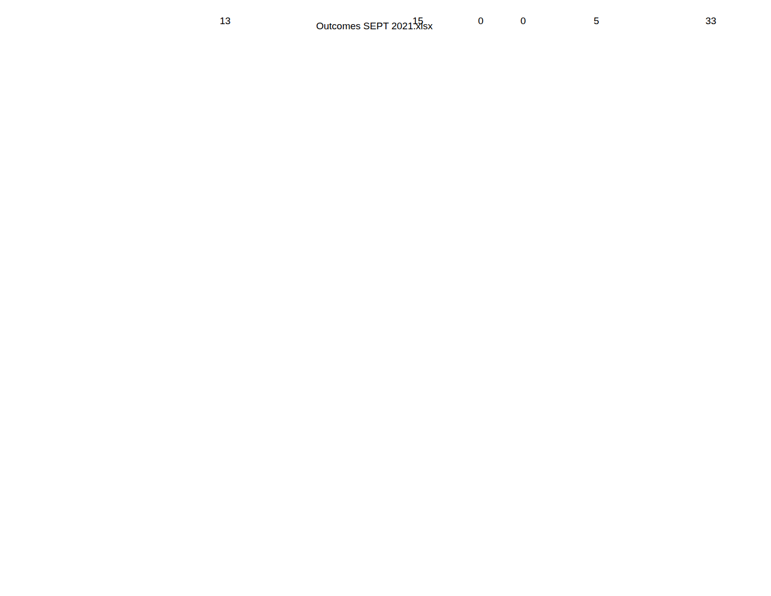13 15 Outcomes SEPT 2021.xlsx 0 0 5 33